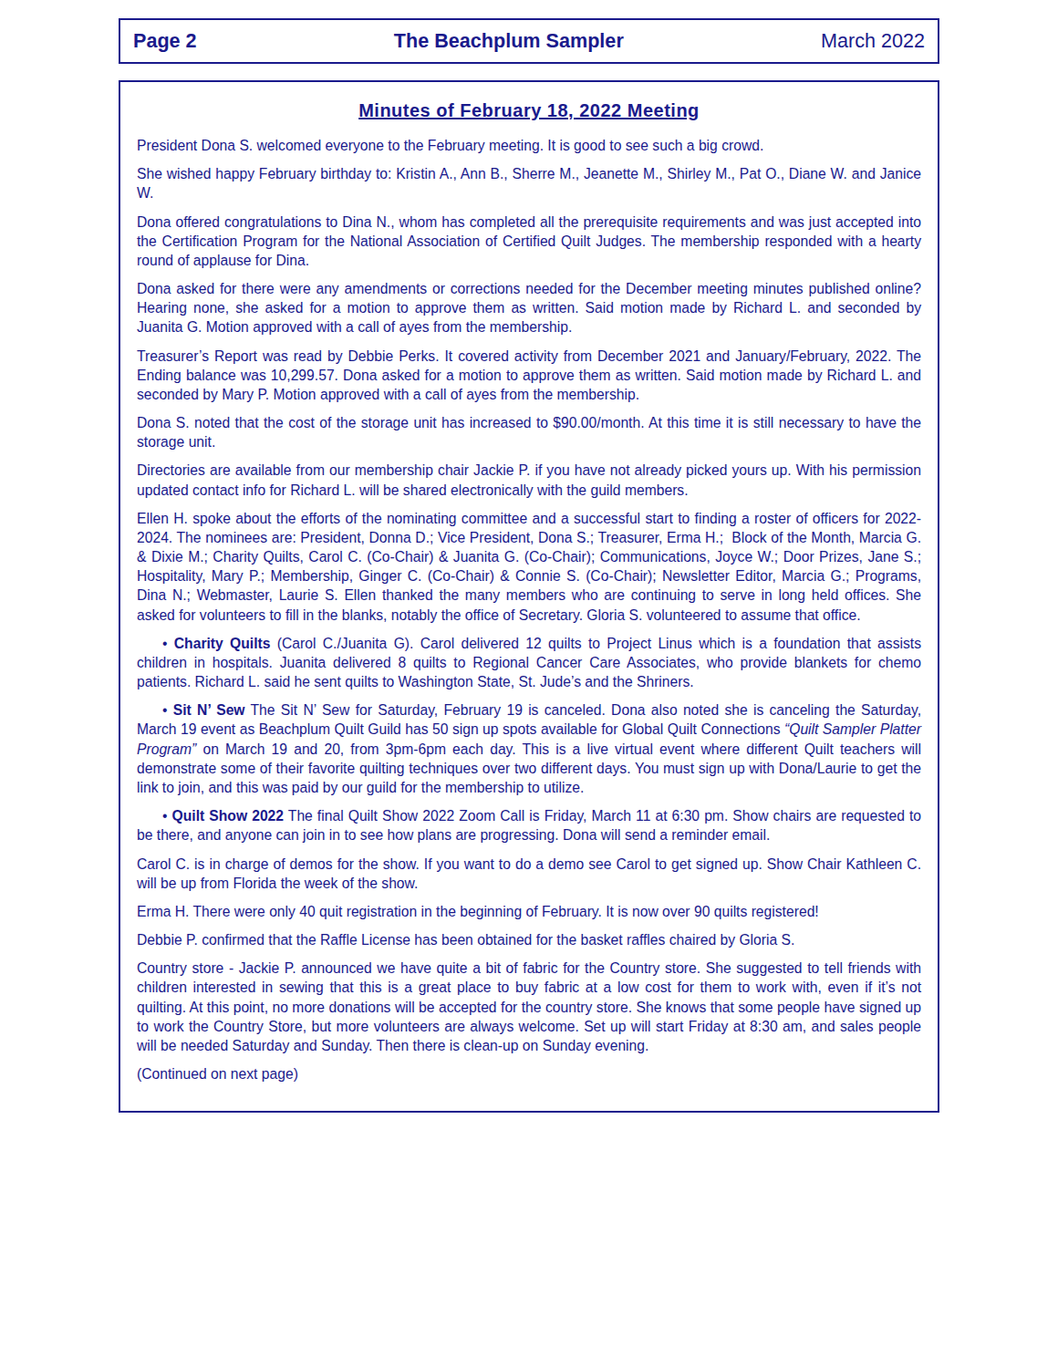Page 2
The Beachplum Sampler
March 2022
Minutes of February 18, 2022 Meeting
President Dona S. welcomed everyone to the February meeting. It is good to see such a big crowd.
She wished happy February birthday to: Kristin A., Ann B., Sherre M., Jeanette M., Shirley M., Pat O., Diane W. and Janice W.
Dona offered congratulations to Dina N., whom has completed all the prerequisite requirements and was just accepted into the Certification Program for the National Association of Certified Quilt Judges. The membership responded with a hearty round of applause for Dina.
Dona asked for there were any amendments or corrections needed for the December meeting minutes published online? Hearing none, she asked for a motion to approve them as written. Said motion made by Richard L. and seconded by Juanita G. Motion approved with a call of ayes from the membership.
Treasurer’s Report was read by Debbie Perks. It covered activity from December 2021 and January/February, 2022. The Ending balance was 10,299.57. Dona asked for a motion to approve them as written. Said motion made by Richard L. and seconded by Mary P. Motion approved with a call of ayes from the membership.
Dona S. noted that the cost of the storage unit has increased to $90.00/month. At this time it is still necessary to have the storage unit.
Directories are available from our membership chair Jackie P. if you have not already picked yours up. With his permission updated contact info for Richard L. will be shared electronically with the guild members.
Ellen H. spoke about the efforts of the nominating committee and a successful start to finding a roster of officers for 2022-2024. The nominees are: President, Donna D.; Vice President, Dona S.; Treasurer, Erma H.; Block of the Month, Marcia G. & Dixie M.; Charity Quilts, Carol C. (Co-Chair) & Juanita G. (Co-Chair); Communications, Joyce W.; Door Prizes, Jane S.; Hospitality, Mary P.; Membership, Ginger C. (Co-Chair) & Connie S. (Co-Chair); Newsletter Editor, Marcia G.; Programs, Dina N.; Webmaster, Laurie S. Ellen thanked the many members who are continuing to serve in long held offices. She asked for volunteers to fill in the blanks, notably the office of Secretary. Gloria S. volunteered to assume that office.
• Charity Quilts (Carol C./Juanita G). Carol delivered 12 quilts to Project Linus which is a foundation that assists children in hospitals. Juanita delivered 8 quilts to Regional Cancer Care Associates, who provide blankets for chemo patients. Richard L. said he sent quilts to Washington State, St. Jude’s and the Shriners.
• Sit N’ Sew The Sit N’ Sew for Saturday, February 19 is canceled. Dona also noted she is canceling the Saturday, March 19 event as Beachplum Quilt Guild has 50 sign up spots available for Global Quilt Connections “Quilt Sampler Platter Program” on March 19 and 20, from 3pm-6pm each day. This is a live virtual event where different Quilt teachers will demonstrate some of their favorite quilting techniques over two different days. You must sign up with Dona/Laurie to get the link to join, and this was paid by our guild for the membership to utilize.
• Quilt Show 2022 The final Quilt Show 2022 Zoom Call is Friday, March 11 at 6:30 pm. Show chairs are requested to be there, and anyone can join in to see how plans are progressing. Dona will send a reminder email.
Carol C. is in charge of demos for the show. If you want to do a demo see Carol to get signed up. Show Chair Kathleen C. will be up from Florida the week of the show.
Erma H. There were only 40 quit registration in the beginning of February. It is now over 90 quilts registered!
Debbie P. confirmed that the Raffle License has been obtained for the basket raffles chaired by Gloria S.
Country store - Jackie P. announced we have quite a bit of fabric for the Country store. She suggested to tell friends with children interested in sewing that this is a great place to buy fabric at a low cost for them to work with, even if it’s not quilting. At this point, no more donations will be accepted for the country store. She knows that some people have signed up to work the Country Store, but more volunteers are always welcome. Set up will start Friday at 8:30 am, and sales people will be needed Saturday and Sunday. Then there is clean-up on Sunday evening.
(Continued on next page)